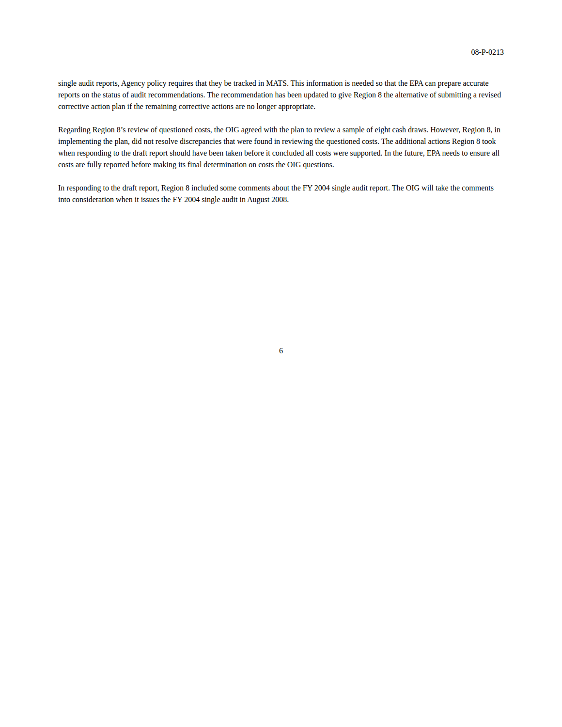08-P-0213
single audit reports, Agency policy requires that they be tracked in MATS. This information is needed so that the EPA can prepare accurate reports on the status of audit recommendations. The recommendation has been updated to give Region 8 the alternative of submitting a revised corrective action plan if the remaining corrective actions are no longer appropriate.
Regarding Region 8’s review of questioned costs, the OIG agreed with the plan to review a sample of eight cash draws. However, Region 8, in implementing the plan, did not resolve discrepancies that were found in reviewing the questioned costs. The additional actions Region 8 took when responding to the draft report should have been taken before it concluded all costs were supported. In the future, EPA needs to ensure all costs are fully reported before making its final determination on costs the OIG questions.
In responding to the draft report, Region 8 included some comments about the FY 2004 single audit report. The OIG will take the comments into consideration when it issues the FY 2004 single audit in August 2008.
6